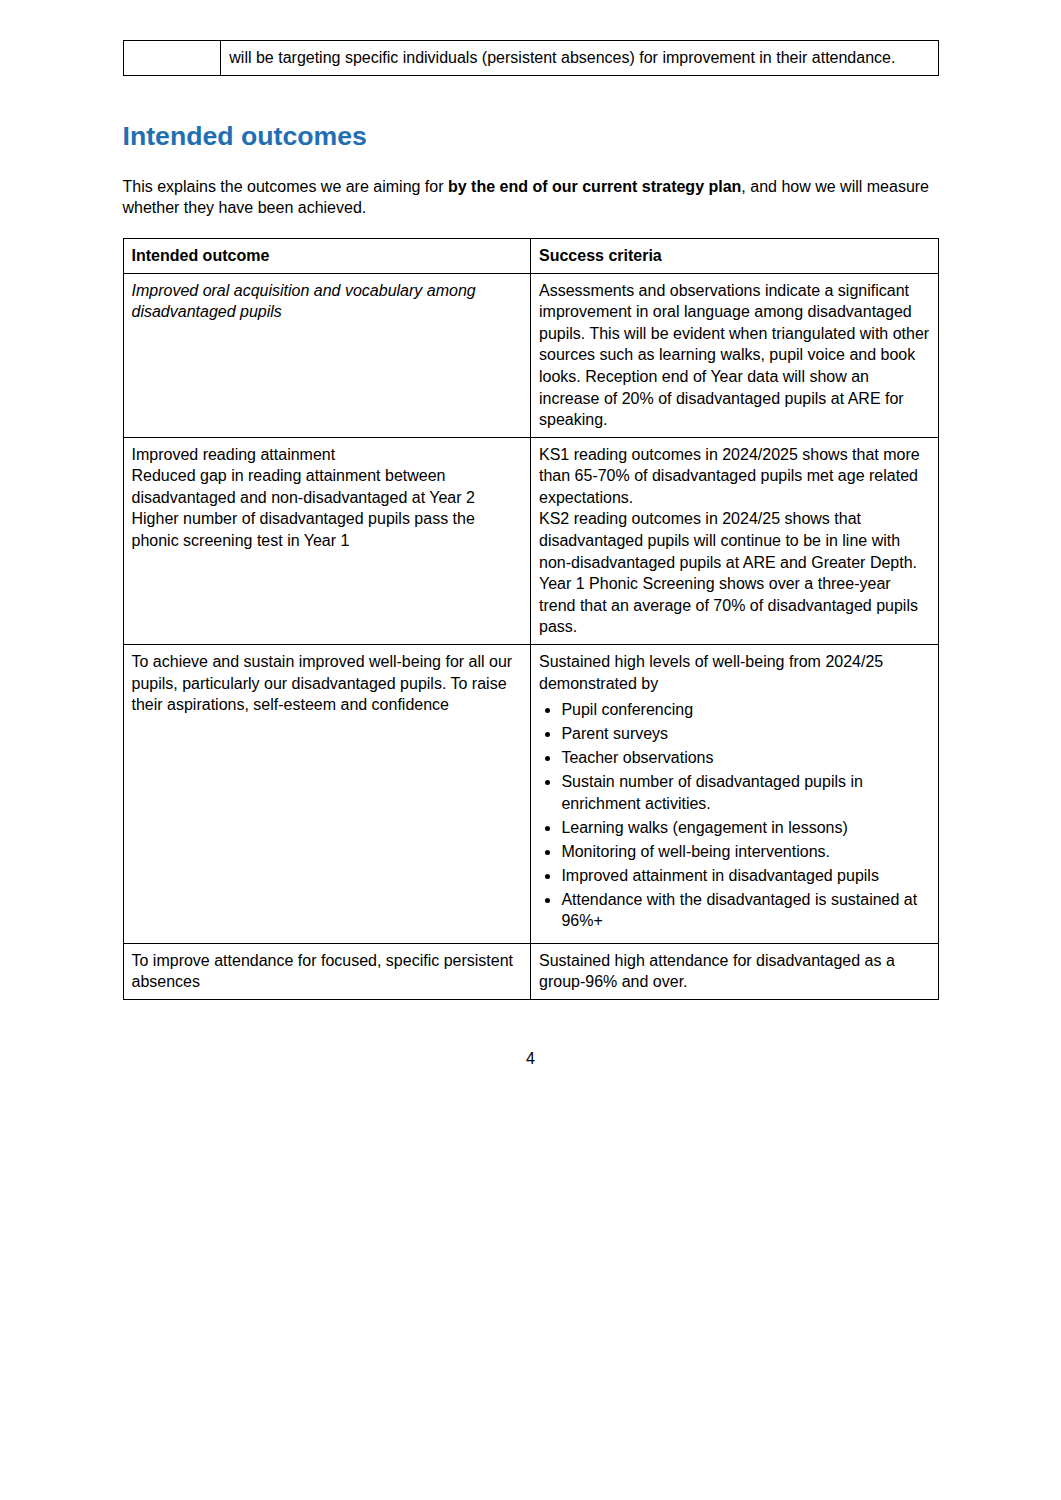| | will be targeting specific individuals (persistent absences) for improvement in their attendance. |
Intended outcomes
This explains the outcomes we are aiming for by the end of our current strategy plan, and how we will measure whether they have been achieved.
| Intended outcome | Success criteria |
| --- | --- |
| Improved oral acquisition and vocabulary among disadvantaged pupils | Assessments and observations indicate a significant improvement in oral language among disadvantaged pupils. This will be evident when triangulated with other sources such as learning walks, pupil voice and book looks. Reception end of Year data will show an increase of 20% of disadvantaged pupils at ARE for speaking. |
| Improved reading attainment Reduced gap in reading attainment between disadvantaged and non-disadvantaged at Year 2 Higher number of disadvantaged pupils pass the phonic screening test in Year 1 | KS1 reading outcomes in 2024/2025 shows that more than 65-70% of disadvantaged pupils met age related expectations. KS2 reading outcomes in 2024/25 shows that disadvantaged pupils will continue to be in line with non-disadvantaged pupils at ARE and Greater Depth. Year 1 Phonic Screening shows over a three-year trend that an average of 70% of disadvantaged pupils pass. |
| To achieve and sustain improved well-being for all our pupils, particularly our disadvantaged pupils. To raise their aspirations, self-esteem and confidence | Sustained high levels of well-being from 2024/25 demonstrated by Pupil conferencing Parent surveys Teacher observations Sustain number of disadvantaged pupils in enrichment activities. Learning walks (engagement in lessons) Monitoring of well-being interventions. Improved attainment in disadvantaged pupils Attendance with the disadvantaged is sustained at 96%+ |
| To improve attendance for focused, specific persistent absences | Sustained high attendance for disadvantaged as a group-96% and over. |
4